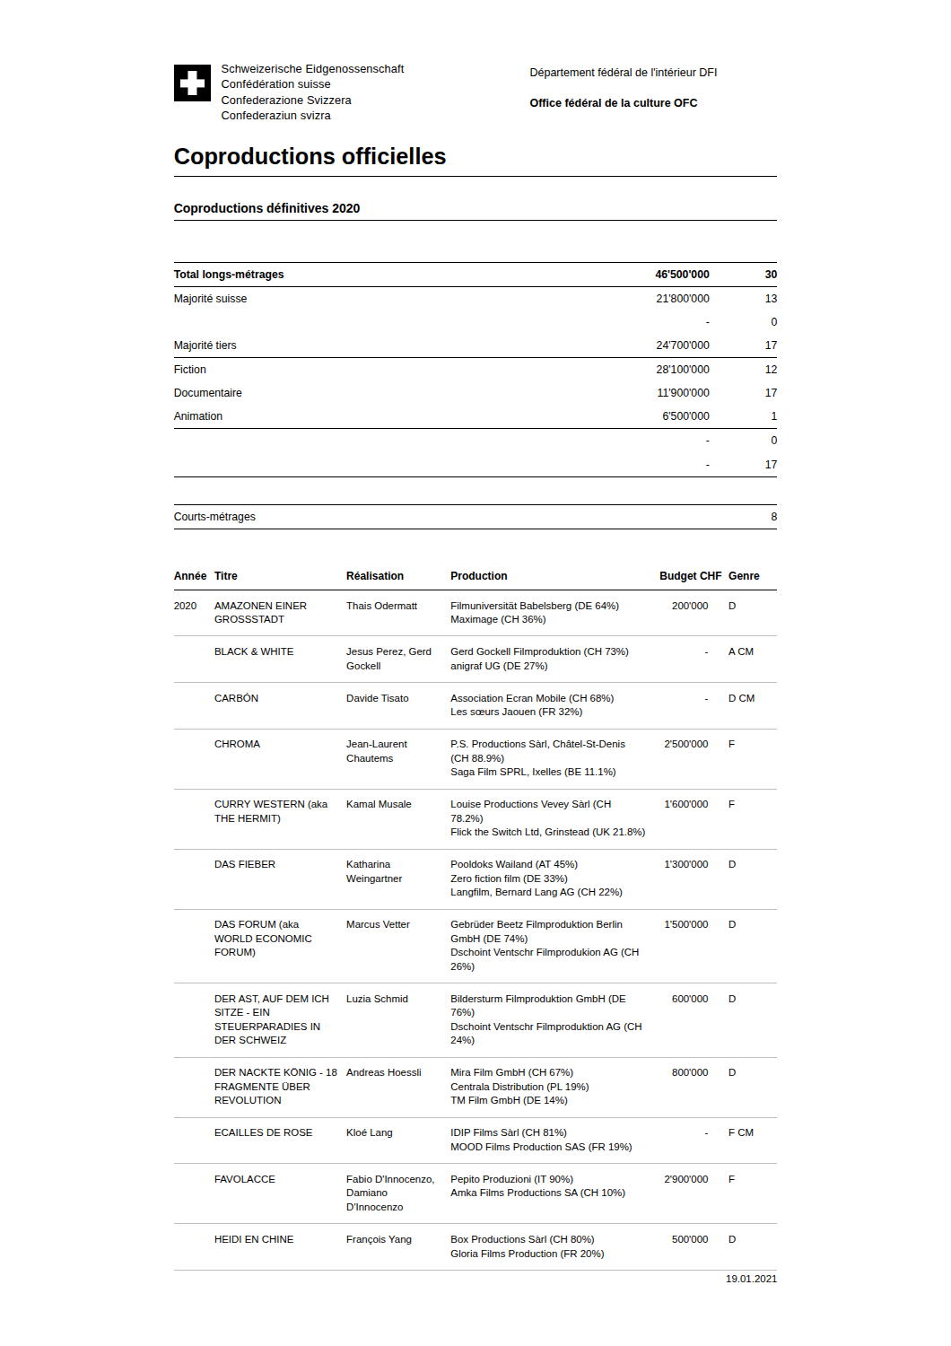Schweizerische Eidgenossenschaft
Confédération suisse
Confederazione Svizzera
Confederaziun svizra
Département fédéral de l'intérieur DFI Office fédéral de la culture OFC
Coproductions officielles
Coproductions définitives 2020
| Total longs-métrages | 46'500'000 | 30 |
| Majorité suisse | 21'800'000 | 13 |
| | - | 0 |
| Majorité tiers | 24'700'000 | 17 |
| Fiction | 28'100'000 | 12 |
| Documentaire | 11'900'000 | 17 |
| Animation | 6'500'000 | 1 |
| | - | 0 |
| | - | 17 |
| Courts-métrages | 8 |
| Année | Titre | Réalisation | Production | Budget CHF | Genre |
| --- | --- | --- | --- | --- | --- |
| 2020 | AMAZONEN EINER GROSSSTADT | Thais Odermatt | Filmuniversität Babelsberg (DE 64%) Maximage (CH 36%) | 200'000 | D |
| | BLACK & WHITE | Jesus Perez, Gerd Gockell | Gerd Gockell Filmproduktion (CH 73%) anigraf UG (DE 27%) | - | A CM |
| | CARBÓN | Davide Tisato | Association Ecran Mobile (CH 68%) Les sœurs Jaouen (FR 32%) | - | D CM |
| | CHROMA | Jean-Laurent Chautems | P.S. Productions Sàrl, Châtel-St-Denis (CH 88.9%) Saga Film SPRL, Ixelles (BE 11.1%) | 2'500'000 | F |
| | CURRY WESTERN (aka THE HERMIT) | Kamal Musale | Louise Productions Vevey Sàrl (CH 78.2%) Flick the Switch Ltd, Grinstead (UK 21.8%) | 1'600'000 | F |
| | DAS FIEBER | Katharina Weingartner | Pooldoks Wailand (AT 45%) Zero fiction film (DE 33%) Langfilm, Bernard Lang AG (CH 22%) | 1'300'000 | D |
| | DAS FORUM (aka WORLD ECONOMIC FORUM) | Marcus Vetter | Gebrüder Beetz Filmproduktion Berlin GmbH (DE 74%) Dschoint Ventschr Filmprodukion AG (CH 26%) | 1'500'000 | D |
| | DER AST, AUF DEM ICH SITZE - EIN STEUERPARADIES IN DER SCHWEIZ | Luzia Schmid | Bildersturm Filmproduktion GmbH (DE 76%) Dschoint Ventschr Filmproduktion AG (CH 24%) | 600'000 | D |
| | DER NACKTE KÖNIG - 18 FRAGMENTE ÜBER REVOLUTION | Andreas Hoessli | Mira Film GmbH (CH 67%) Centrala Distribution (PL 19%) TM Film GmbH (DE 14%) | 800'000 | D |
| | ECAILLES DE ROSE | Kloé Lang | IDIP Films Sàrl (CH 81%) MOOD Films Production SAS (FR 19%) | - | F CM |
| | FAVOLACCE | Fabio D'Innocenzo, Damiano D'Innocenzo | Pepito Produzioni (IT 90%) Amka Films Productions SA (CH 10%) | 2'900'000 | F |
| | HEIDI EN CHINE | François Yang | Box Productions Sàrl (CH 80%) Gloria Films Production (FR 20%) | 500'000 | D |
19.01.2021